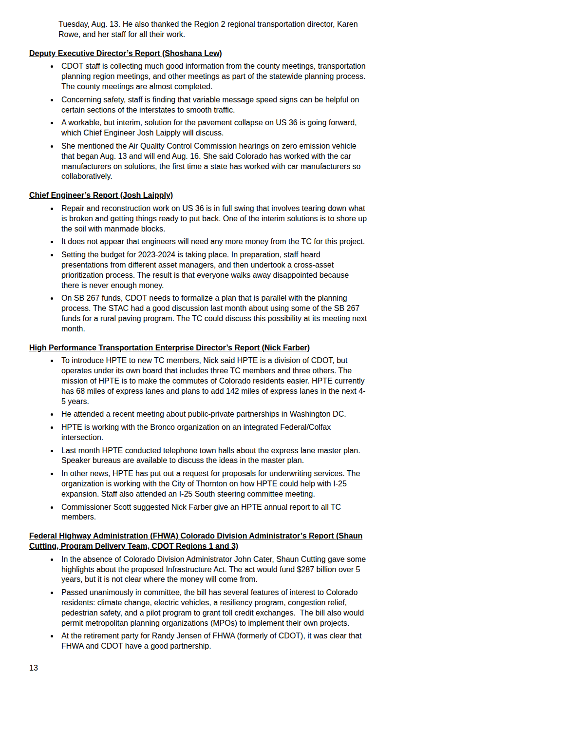Tuesday, Aug. 13. He also thanked the Region 2 regional transportation director, Karen Rowe, and her staff for all their work.
Deputy Executive Director’s Report (Shoshana Lew)
CDOT staff is collecting much good information from the county meetings, transportation planning region meetings, and other meetings as part of the statewide planning process. The county meetings are almost completed.
Concerning safety, staff is finding that variable message speed signs can be helpful on certain sections of the interstates to smooth traffic.
A workable, but interim, solution for the pavement collapse on US 36 is going forward, which Chief Engineer Josh Laipply will discuss.
She mentioned the Air Quality Control Commission hearings on zero emission vehicle that began Aug. 13 and will end Aug. 16. She said Colorado has worked with the car manufacturers on solutions, the first time a state has worked with car manufacturers so collaboratively.
Chief Engineer’s Report (Josh Laipply)
Repair and reconstruction work on US 36 is in full swing that involves tearing down what is broken and getting things ready to put back. One of the interim solutions is to shore up the soil with manmade blocks.
It does not appear that engineers will need any more money from the TC for this project.
Setting the budget for 2023-2024 is taking place. In preparation, staff heard presentations from different asset managers, and then undertook a cross-asset prioritization process. The result is that everyone walks away disappointed because there is never enough money.
On SB 267 funds, CDOT needs to formalize a plan that is parallel with the planning process. The STAC had a good discussion last month about using some of the SB 267 funds for a rural paving program. The TC could discuss this possibility at its meeting next month.
High Performance Transportation Enterprise Director’s Report (Nick Farber)
To introduce HPTE to new TC members, Nick said HPTE is a division of CDOT, but operates under its own board that includes three TC members and three others. The mission of HPTE is to make the commutes of Colorado residents easier. HPTE currently has 68 miles of express lanes and plans to add 142 miles of express lanes in the next 4-5 years.
He attended a recent meeting about public-private partnerships in Washington DC.
HPTE is working with the Bronco organization on an integrated Federal/Colfax intersection.
Last month HPTE conducted telephone town halls about the express lane master plan. Speaker bureaus are available to discuss the ideas in the master plan.
In other news, HPTE has put out a request for proposals for underwriting services. The organization is working with the City of Thornton on how HPTE could help with I-25 expansion. Staff also attended an I-25 South steering committee meeting.
Commissioner Scott suggested Nick Farber give an HPTE annual report to all TC members.
Federal Highway Administration (FHWA) Colorado Division Administrator’s Report (Shaun Cutting, Program Delivery Team, CDOT Regions 1 and 3)
In the absence of Colorado Division Administrator John Cater, Shaun Cutting gave some highlights about the proposed Infrastructure Act. The act would fund $287 billion over 5 years, but it is not clear where the money will come from.
Passed unanimously in committee, the bill has several features of interest to Colorado residents: climate change, electric vehicles, a resiliency program, congestion relief, pedestrian safety, and a pilot program to grant toll credit exchanges. The bill also would permit metropolitan planning organizations (MPOs) to implement their own projects.
At the retirement party for Randy Jensen of FHWA (formerly of CDOT), it was clear that FHWA and CDOT have a good partnership.
13